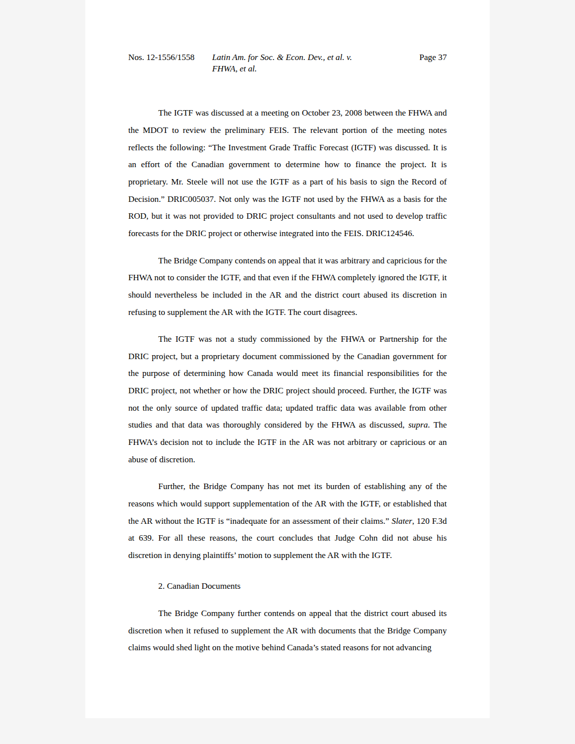Nos. 12-1556/1558
Latin Am. for Soc. & Econ. Dev., et al. v. FHWA, et al.
Page 37
The IGTF was discussed at a meeting on October 23, 2008 between the FHWA and the MDOT to review the preliminary FEIS. The relevant portion of the meeting notes reflects the following: “The Investment Grade Traffic Forecast (IGTF) was discussed. It is an effort of the Canadian government to determine how to finance the project. It is proprietary. Mr. Steele will not use the IGTF as a part of his basis to sign the Record of Decision.” DRIC005037. Not only was the IGTF not used by the FHWA as a basis for the ROD, but it was not provided to DRIC project consultants and not used to develop traffic forecasts for the DRIC project or otherwise integrated into the FEIS. DRIC124546.
The Bridge Company contends on appeal that it was arbitrary and capricious for the FHWA not to consider the IGTF, and that even if the FHWA completely ignored the IGTF, it should nevertheless be included in the AR and the district court abused its discretion in refusing to supplement the AR with the IGTF. The court disagrees.
The IGTF was not a study commissioned by the FHWA or Partnership for the DRIC project, but a proprietary document commissioned by the Canadian government for the purpose of determining how Canada would meet its financial responsibilities for the DRIC project, not whether or how the DRIC project should proceed. Further, the IGTF was not the only source of updated traffic data; updated traffic data was available from other studies and that data was thoroughly considered by the FHWA as discussed, supra. The FHWA’s decision not to include the IGTF in the AR was not arbitrary or capricious or an abuse of discretion.
Further, the Bridge Company has not met its burden of establishing any of the reasons which would support supplementation of the AR with the IGTF, or established that the AR without the IGTF is “inadequate for an assessment of their claims.” Slater, 120 F.3d at 639. For all these reasons, the court concludes that Judge Cohn did not abuse his discretion in denying plaintiffs’ motion to supplement the AR with the IGTF.
2. Canadian Documents
The Bridge Company further contends on appeal that the district court abused its discretion when it refused to supplement the AR with documents that the Bridge Company claims would shed light on the motive behind Canada’s stated reasons for not advancing